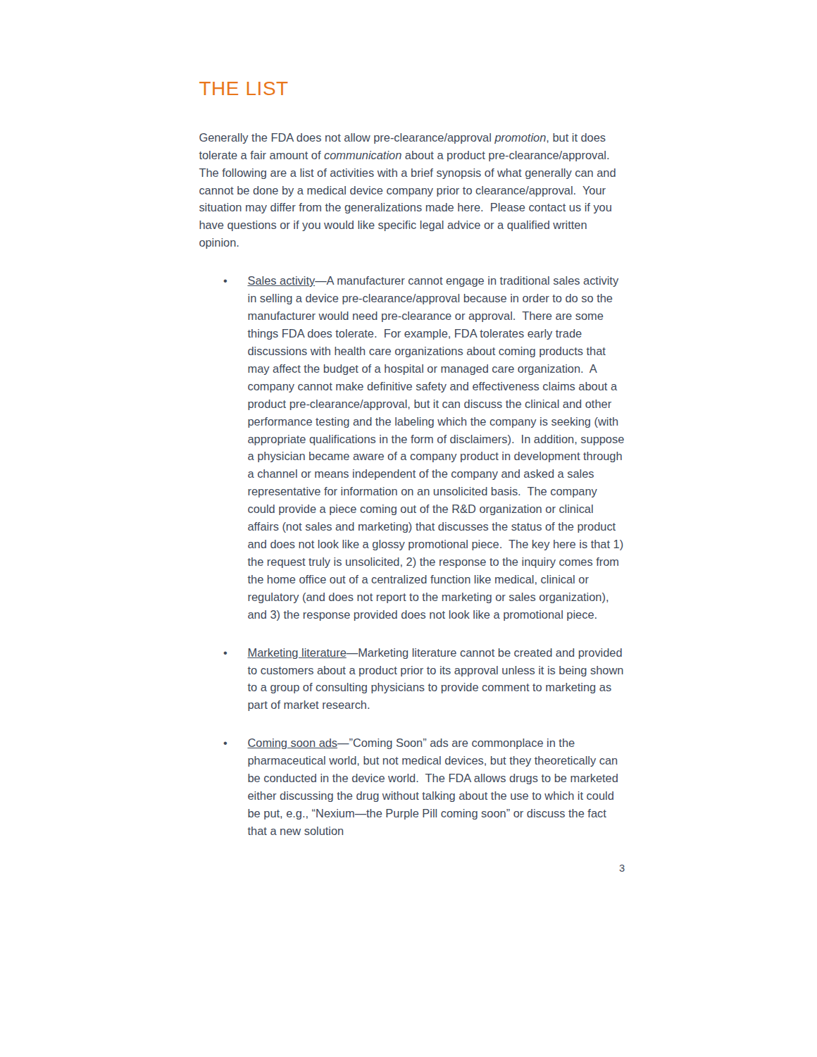THE LIST
Generally the FDA does not allow pre-clearance/approval promotion, but it does tolerate a fair amount of communication about a product pre-clearance/approval. The following are a list of activities with a brief synopsis of what generally can and cannot be done by a medical device company prior to clearance/approval. Your situation may differ from the generalizations made here. Please contact us if you have questions or if you would like specific legal advice or a qualified written opinion.
Sales activity—A manufacturer cannot engage in traditional sales activity in selling a device pre-clearance/approval because in order to do so the manufacturer would need pre-clearance or approval. There are some things FDA does tolerate. For example, FDA tolerates early trade discussions with health care organizations about coming products that may affect the budget of a hospital or managed care organization. A company cannot make definitive safety and effectiveness claims about a product pre-clearance/approval, but it can discuss the clinical and other performance testing and the labeling which the company is seeking (with appropriate qualifications in the form of disclaimers). In addition, suppose a physician became aware of a company product in development through a channel or means independent of the company and asked a sales representative for information on an unsolicited basis. The company could provide a piece coming out of the R&D organization or clinical affairs (not sales and marketing) that discusses the status of the product and does not look like a glossy promotional piece. The key here is that 1) the request truly is unsolicited, 2) the response to the inquiry comes from the home office out of a centralized function like medical, clinical or regulatory (and does not report to the marketing or sales organization), and 3) the response provided does not look like a promotional piece.
Marketing literature—Marketing literature cannot be created and provided to customers about a product prior to its approval unless it is being shown to a group of consulting physicians to provide comment to marketing as part of market research.
Coming soon ads—”Coming Soon” ads are commonplace in the pharmaceutical world, but not medical devices, but they theoretically can be conducted in the device world. The FDA allows drugs to be marketed either discussing the drug without talking about the use to which it could be put, e.g., “Nexium—the Purple Pill coming soon” or discuss the fact that a new solution
3